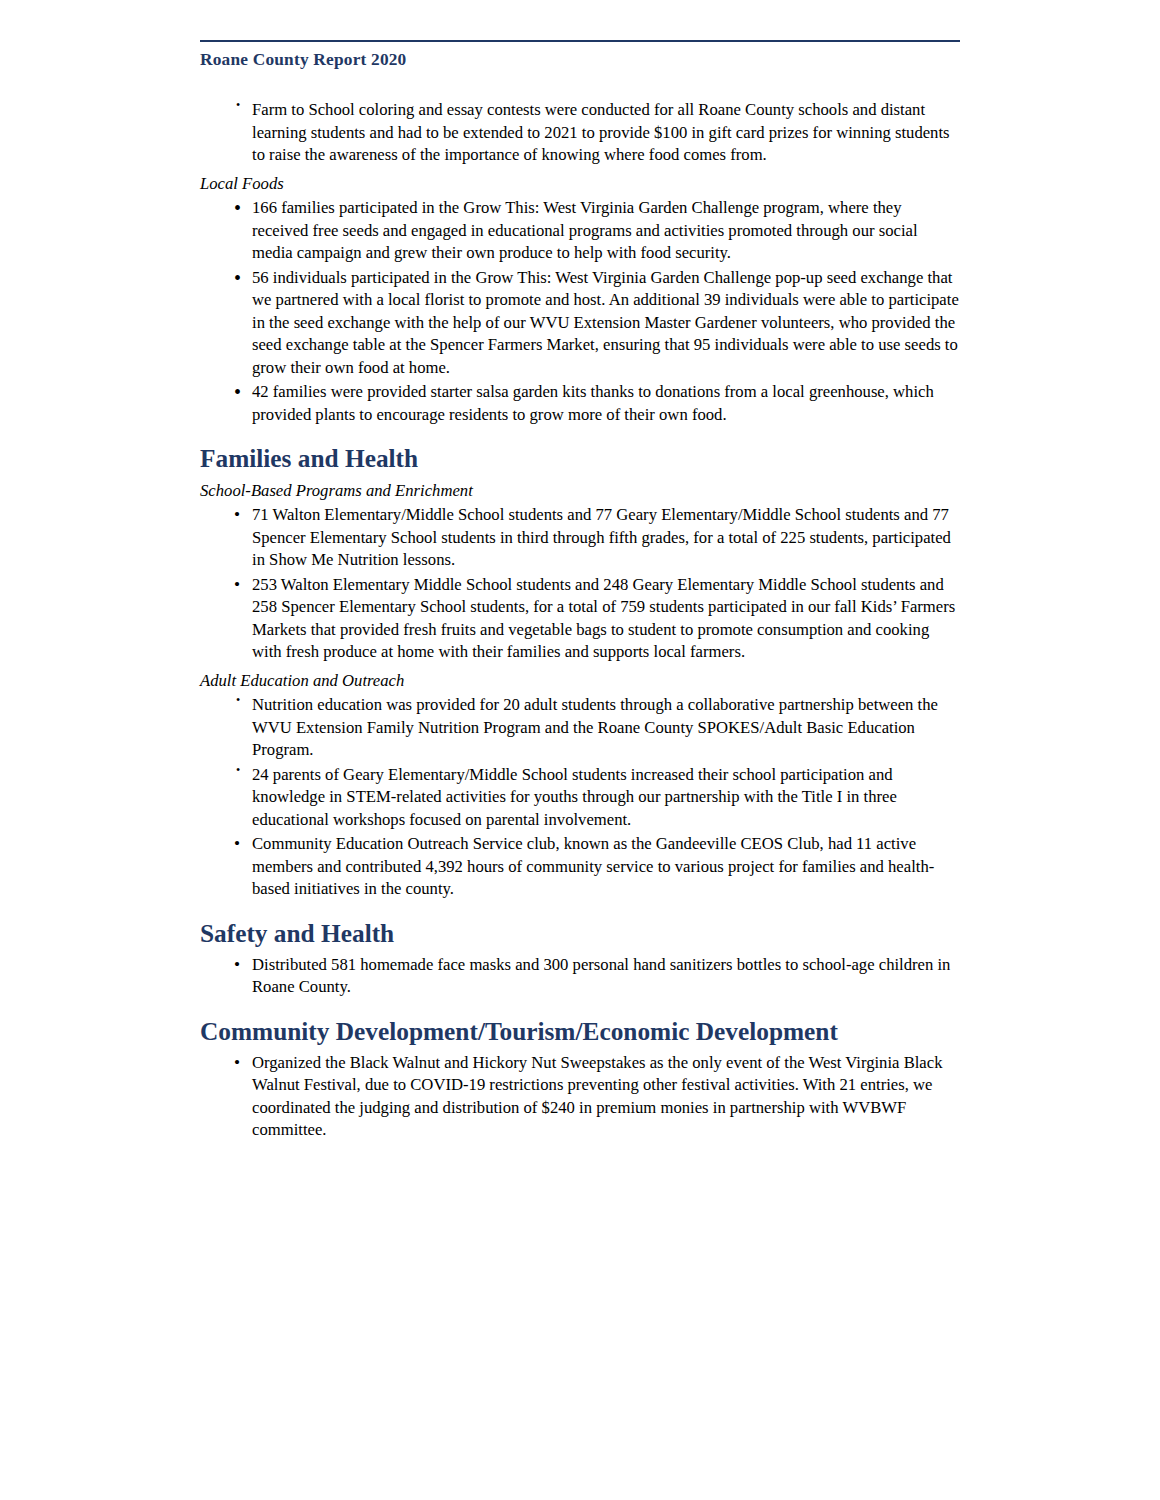Roane County Report 2020
Farm to School coloring and essay contests were conducted for all Roane County schools and distant learning students and had to be extended to 2021 to provide $100 in gift card prizes for winning students to raise the awareness of the importance of knowing where food comes from.
Local Foods
166 families participated in the Grow This: West Virginia Garden Challenge program, where they received free seeds and engaged in educational programs and activities promoted through our social media campaign and grew their own produce to help with food security.
56 individuals participated in the Grow This: West Virginia Garden Challenge pop-up seed exchange that we partnered with a local florist to promote and host. An additional 39 individuals were able to participate in the seed exchange with the help of our WVU Extension Master Gardener volunteers, who provided the seed exchange table at the Spencer Farmers Market, ensuring that 95 individuals were able to use seeds to grow their own food at home.
42 families were provided starter salsa garden kits thanks to donations from a local greenhouse, which provided plants to encourage residents to grow more of their own food.
Families and Health
School-Based Programs and Enrichment
71 Walton Elementary/Middle School students and 77 Geary Elementary/Middle School students and 77 Spencer Elementary School students in third through fifth grades, for a total of 225 students, participated in Show Me Nutrition lessons.
253 Walton Elementary Middle School students and 248 Geary Elementary Middle School students and 258 Spencer Elementary School students, for a total of 759 students participated in our fall Kids’ Farmers Markets that provided fresh fruits and vegetable bags to student to promote consumption and cooking with fresh produce at home with their families and supports local farmers.
Adult Education and Outreach
Nutrition education was provided for 20 adult students through a collaborative partnership between the WVU Extension Family Nutrition Program and the Roane County SPOKES/Adult Basic Education Program.
24 parents of Geary Elementary/Middle School students increased their school participation and knowledge in STEM-related activities for youths through our partnership with the Title I in three educational workshops focused on parental involvement.
Community Education Outreach Service club, known as the Gandeeville CEOS Club, had 11 active members and contributed 4,392 hours of community service to various project for families and health-based initiatives in the county.
Safety and Health
Distributed 581 homemade face masks and 300 personal hand sanitizers bottles to school-age children in Roane County.
Community Development/Tourism/Economic Development
Organized the Black Walnut and Hickory Nut Sweepstakes as the only event of the West Virginia Black Walnut Festival, due to COVID-19 restrictions preventing other festival activities. With 21 entries, we coordinated the judging and distribution of $240 in premium monies in partnership with WVBWF committee.